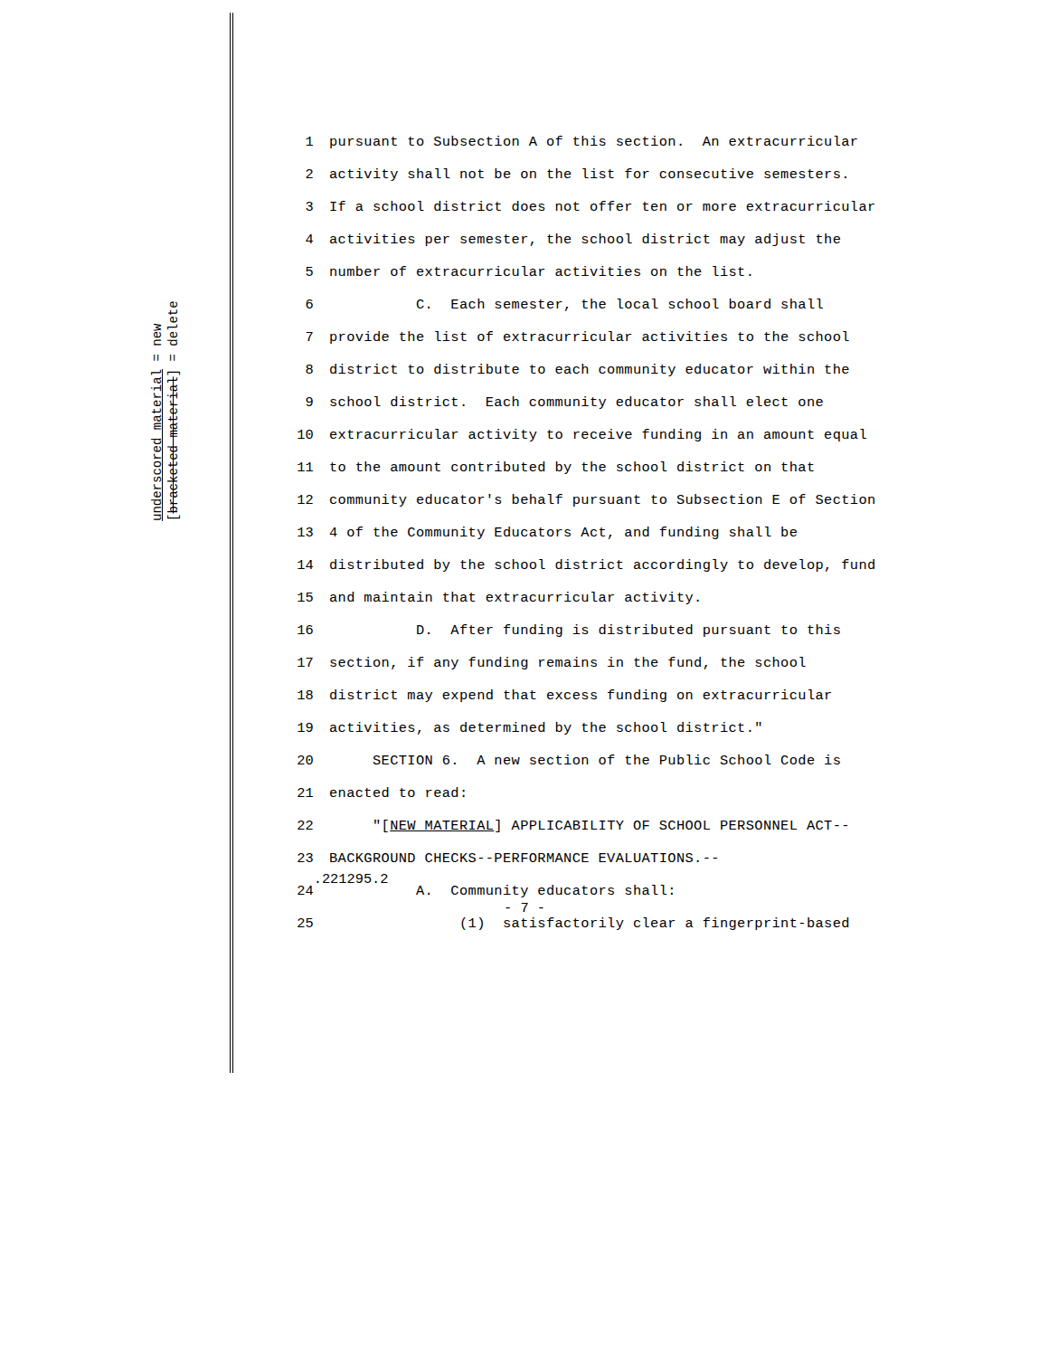underscored material = new [bracketed material] = delete
1
2
3
4
5
6
7
8
9
10
11
12
13
14
15
16
17
18
19
20
21
22
23
24
25
pursuant to Subsection A of this section. An extracurricular activity shall not be on the list for consecutive semesters. If a school district does not offer ten or more extracurricular activities per semester, the school district may adjust the number of extracurricular activities on the list. C. Each semester, the local school board shall provide the list of extracurricular activities to the school district to distribute to each community educator within the school district. Each community educator shall elect one extracurricular activity to receive funding in an amount equal to the amount contributed by the school district on that community educator's behalf pursuant to Subsection E of Section 4 of the Community Educators Act, and funding shall be distributed by the school district accordingly to develop, fund and maintain that extracurricular activity. D. After funding is distributed pursuant to this section, if any funding remains in the fund, the school district may expend that excess funding on extracurricular activities, as determined by the school district." SECTION 6. A new section of the Public School Code is enacted to read: "[NEW MATERIAL] APPLICABILITY OF SCHOOL PERSONNEL ACT-- BACKGROUND CHECKS--PERFORMANCE EVALUATIONS.-- A. Community educators shall: (1) satisfactorily clear a fingerprint-based
.221295.2
- 7 -